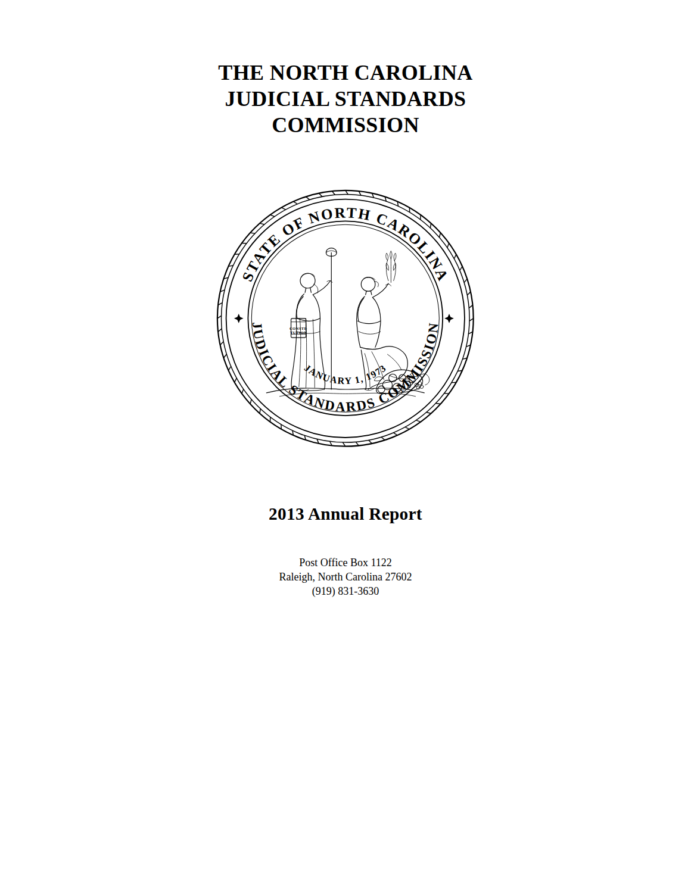The North Carolina
Judicial Standards
Commission
Great Seal of the State of North Carolina — Judicial Standards Commission Circular seal with the words STATE OF NORTH CAROLINA around the top and JUDICIAL STANDARDS COMMISSION around the bottom, two stars at the sides, the date JANUARY 1, 1973 at the base, and the allegorical figures of Liberty standing holding a pole with a liberty cap and a scroll marked Constitution, and Plenty seated holding wheat with a cornucopia of fruit. STATE OF NORTH CAROLINA JUDICIAL STANDARDS COMMISSION JANUARY 1, 1973 CONSTI- TUTION
2013 Annual Report
Post Office Box 1122
Raleigh, North Carolina 27602
(919) 831-3630